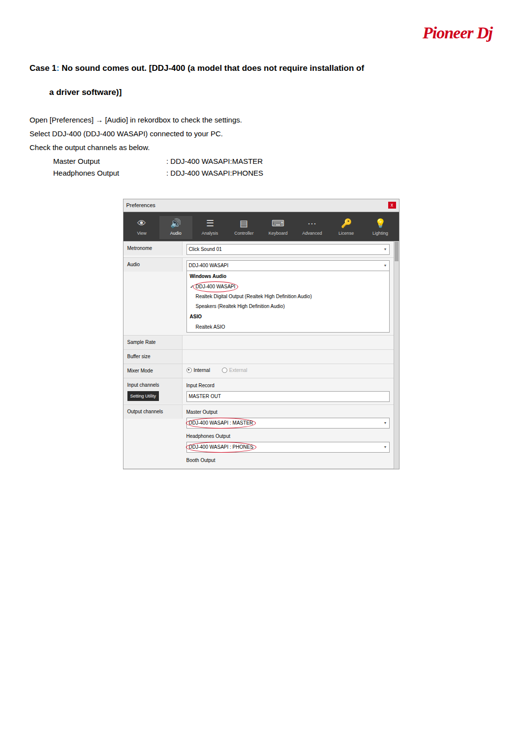Pioneer Dj
Case 1: No sound comes out. [DDJ-400 (a model that does not require installation of a driver software)]
Open [Preferences] → [Audio] in rekordbox to check the settings.
Select DDJ-400 (DDJ-400 WASAPI) connected to your PC.
Check the output channels as below.
Master Output: DDJ-400 WASAPI:MASTER
Headphones Output: DDJ-400 WASAPI:PHONES
Preferences x
👁View
🔊Audio
☰Analysis
▤Controller
⌨Keyboard
⋯Advanced
🔑License
💡Lighting
Metronome
Click Sound 01▼
Audio
DDJ-400 WASAPI▼
Windows Audio
DDJ-400 WASAPI
Realtek Digital Output (Realtek High Definition Audio)
Speakers (Realtek High Definition Audio)
ASIO
Realtek ASIO
Sample Rate
Buffer size
Mixer Mode
Internal External
Input channels
Setting Utility
Input Record
MASTER OUT
Output channels
Master Output
DDJ-400 WASAPI : MASTER▼
Headphones Output
DDJ-400 WASAPI : PHONES▼
Booth Output